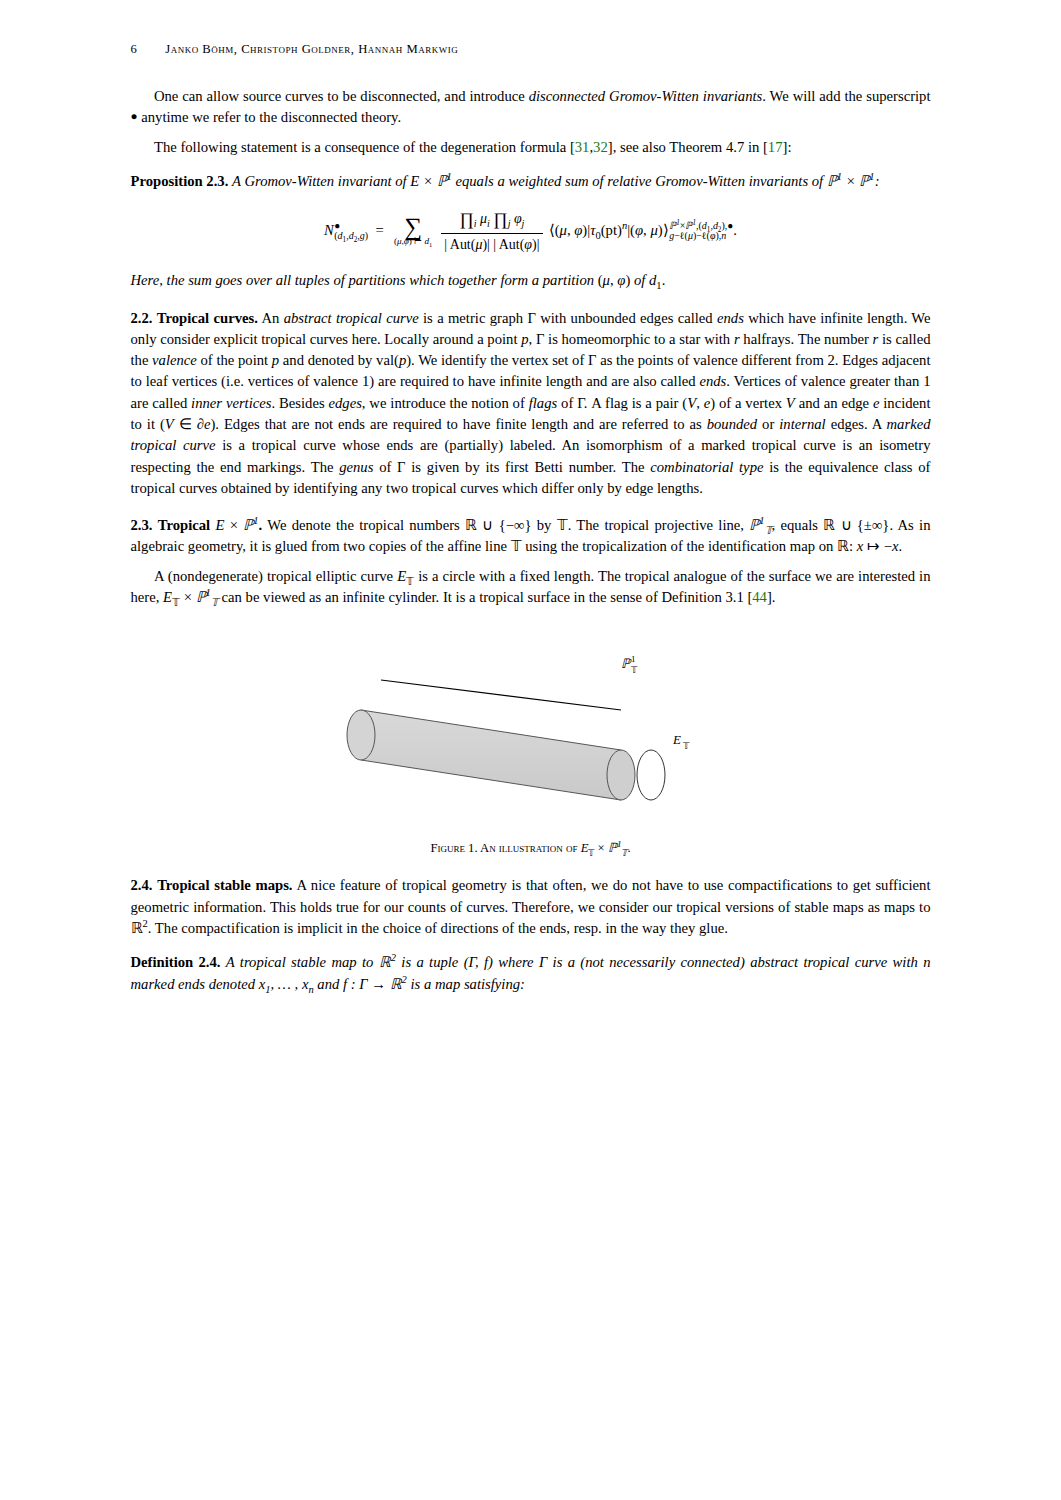6 Janko Böhm, Christoph Goldner, Hannah Markwig
One can allow source curves to be disconnected, and introduce disconnected Gromov-Witten invariants. We will add the superscript ● anytime we refer to the disconnected theory.
The following statement is a consequence of the degeneration formula [31,32], see also Theorem 4.7 in [17]:
Proposition 2.3. A Gromov-Witten invariant of E × ℙ1 equals a weighted sum of relative Gromov-Witten invariants of ℙ1 × ℙ1:
N●(d1,d2,g) = ∑ (μ,φ) ⊢ d1 ∏i μi ∏j φj | Aut(μ)| | Aut(φ)| ⟨(μ, φ)|τ0(pt)n|(φ, μ)⟩ℙ1×ℙ1,(d1,d2),●g−ℓ(μ)−ℓ(φ),n.
Here, the sum goes over all tuples of partitions which together form a partition (μ, φ) of d1.
2.2. Tropical curves. An abstract tropical curve is a metric graph Γ with unbounded edges called ends which have infinite length. We only consider explicit tropical curves here. Locally around a point p, Γ is homeomorphic to a star with r halfrays. The number r is called the valence of the point p and denoted by val(p). We identify the vertex set of Γ as the points of valence different from 2. Edges adjacent to leaf vertices (i.e. vertices of valence 1) are required to have infinite length and are also called ends. Vertices of valence greater than 1 are called inner vertices. Besides edges, we introduce the notion of flags of Γ. A flag is a pair (V, e) of a vertex V and an edge e incident to it (V ∈ ∂e). Edges that are not ends are required to have finite length and are referred to as bounded or internal edges. A marked tropical curve is a tropical curve whose ends are (partially) labeled. An isomorphism of a marked tropical curve is an isometry respecting the end markings. The genus of Γ is given by its first Betti number. The combinatorial type is the equivalence class of tropical curves obtained by identifying any two tropical curves which differ only by edge lengths.
2.3. Tropical E × ℙ1. We denote the tropical numbers ℝ ∪ {−∞} by 𝕋. The tropical projective line, ℙ1𝕋, equals ℝ ∪ {±∞}. As in algebraic geometry, it is glued from two copies of the affine line 𝕋 using the tropicalization of the identification map on ℝ: x ↦ −x.
A (nondegenerate) tropical elliptic curve E𝕋 is a circle with a fixed length. The tropical analogue of the surface we are interested in here, E𝕋 × ℙ1𝕋 can be viewed as an infinite cylinder. It is a tropical surface in the sense of Definition 3.1 [44].
ℙ 1 𝕋 E 𝕋
Figure 1. An illustration of E𝕋 × ℙ1𝕋.
2.4. Tropical stable maps. A nice feature of tropical geometry is that often, we do not have to use compactifications to get sufficient geometric information. This holds true for our counts of curves. Therefore, we consider our tropical versions of stable maps as maps to ℝ2. The compactification is implicit in the choice of directions of the ends, resp. in the way they glue.
Definition 2.4. A tropical stable map to ℝ2 is a tuple (Γ, f) where Γ is a (not necessarily connected) abstract tropical curve with n marked ends denoted x1, … , xn and f : Γ → ℝ2 is a map satisfying: